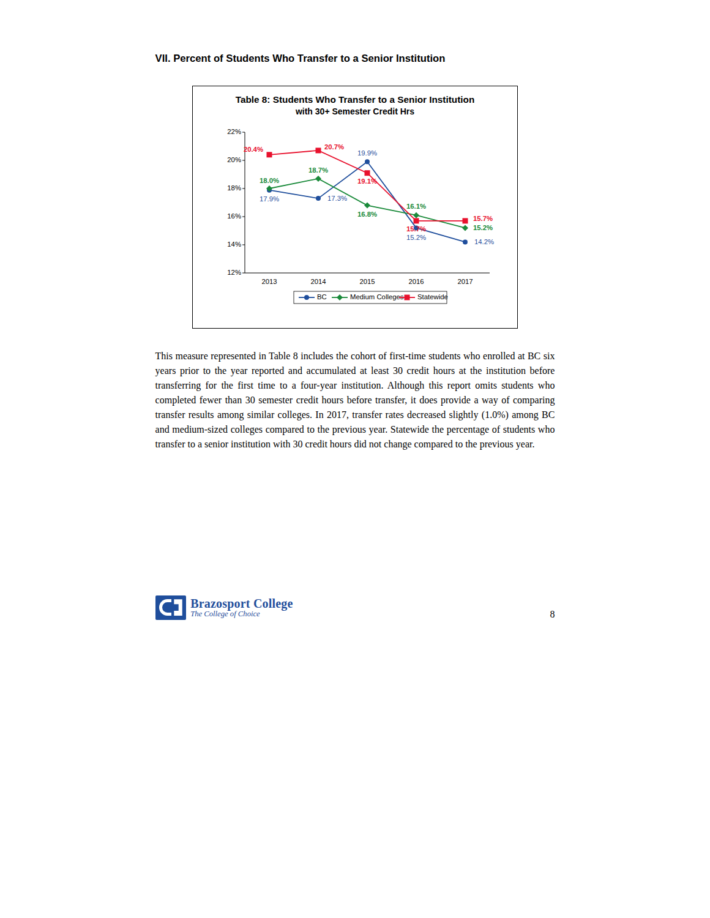VII. Percent of Students Who Transfer to a Senior Institution
Table 8: Students Who Transfer to a Senior Institution
with 30+ Semester Credit Hrs
12% 14% 16% 18% 20% 22% 2013 2014 2015 2016 2017 17.9% 17.3% 19.9% 15.2% 14.2% 18.0% 18.7% 16.8% 16.1% 15.2% 20.4% 20.7% 19.1% 15.7% 15.7% BC Medium Colleges Statewide
This measure represented in Table 8 includes the cohort of first-time students who enrolled at BC six years prior to the year reported and accumulated at least 30 credit hours at the institution before transferring for the first time to a four-year institution. Although this report omits students who completed fewer than 30 semester credit hours before transfer, it does provide a way of comparing transfer results among similar colleges. In 2017, transfer rates decreased slightly (1.0%) among BC and medium-sized colleges compared to the previous year. Statewide the percentage of students who transfer to a senior institution with 30 credit hours did not change compared to the previous year.
Brazosport College
The College of Choice
8